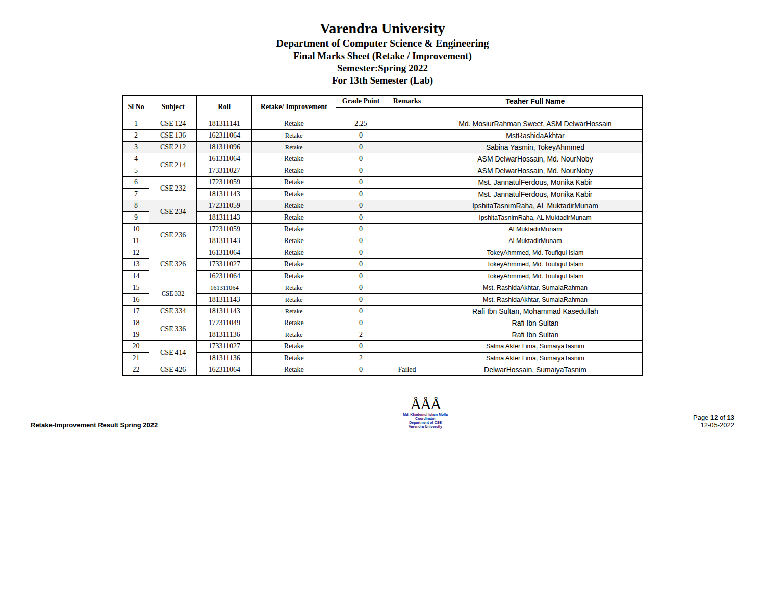Varendra University
Department of Computer Science & Engineering
Final Marks Sheet (Retake / Improvement)
Semester:Spring 2022
For 13th Semester (Lab)
| Sl No | Subject | Roll | Retake/ Improvement | Grade Point | Remarks | Teaher Full Name |
| --- | --- | --- | --- | --- | --- | --- |
| 1 | CSE 124 | 181311141 | Retake | 2.25 | | Md. MosiurRahman Sweet, ASM DelwarHossain |
| 2 | CSE 136 | 162311064 | Retake | 0 | | MstRashidaAkhtar |
| 3 | CSE 212 | 181311096 | Retake | 0 | | Sabina Yasmin, TokeyAhmmed |
| 4 | CSE 214 | 161311064 | Retake | 0 | | ASM DelwarHossain, Md. NourNoby |
| 5 | 173311027 | Retake | 0 | | ASM DelwarHossain, Md. NourNoby |
| 6 | CSE 232 | 172311059 | Retake | 0 | | Mst. JannatulFerdous, Monika Kabir |
| 7 | 181311143 | Retake | 0 | | Mst. JannatulFerdous, Monika Kabir |
| 8 | CSE 234 | 172311059 | Retake | 0 | | IpshitaTasnimRaha, AL MuktadirMunam |
| 9 | 181311143 | Retake | 0 | | IpshitaTasnimRaha, AL MuktadirMunam |
| 10 | CSE 236 | 172311059 | Retake | 0 | | Al MuktadirMunam |
| 11 | 181311143 | Retake | 0 | | Al MuktadirMunam |
| 12 | CSE 326 | 161311064 | Retake | 0 | | TokeyAhmmed, Md. Toufiqul Islam |
| 13 | 173311027 | Retake | 0 | | TokeyAhmmed, Md. Toufiqul Islam |
| 14 | 162311064 | Retake | 0 | | TokeyAhmmed, Md. Toufiqul Islam |
| 15 | CSE 332 | 161311064 | Retake | 0 | | Mst. RashidaAkhtar, SumaiaRahman |
| 16 | 181311143 | Retake | 0 | | Mst. RashidaAkhtar, SumaiaRahman |
| 17 | CSE 334 | 181311143 | Retake | 0 | | Rafi Ibn Sultan, Mohammad Kasedullah |
| 18 | CSE 336 | 172311049 | Retake | 0 | | Rafi Ibn Sultan |
| 19 | 181311136 | Retake | 2 | | Rafi Ibn Sultan |
| 20 | CSE 414 | 173311027 | Retake | 0 | | Salma Akter Lima, SumaiyaTasnim |
| 21 | 181311136 | Retake | 2 | | Salma Akter Lima, SumaiyaTasnim |
| 22 | CSE 426 | 162311064 | Retake | 0 | Failed | DelwarHossain, SumaiyaTasnim |
Retake-Improvement Result Spring 2022
ÅÅÅ
Md. Khademul Islam Molla
Coordinator
Department of CSE
Varendra University
Page 12 of 13
12-05-2022